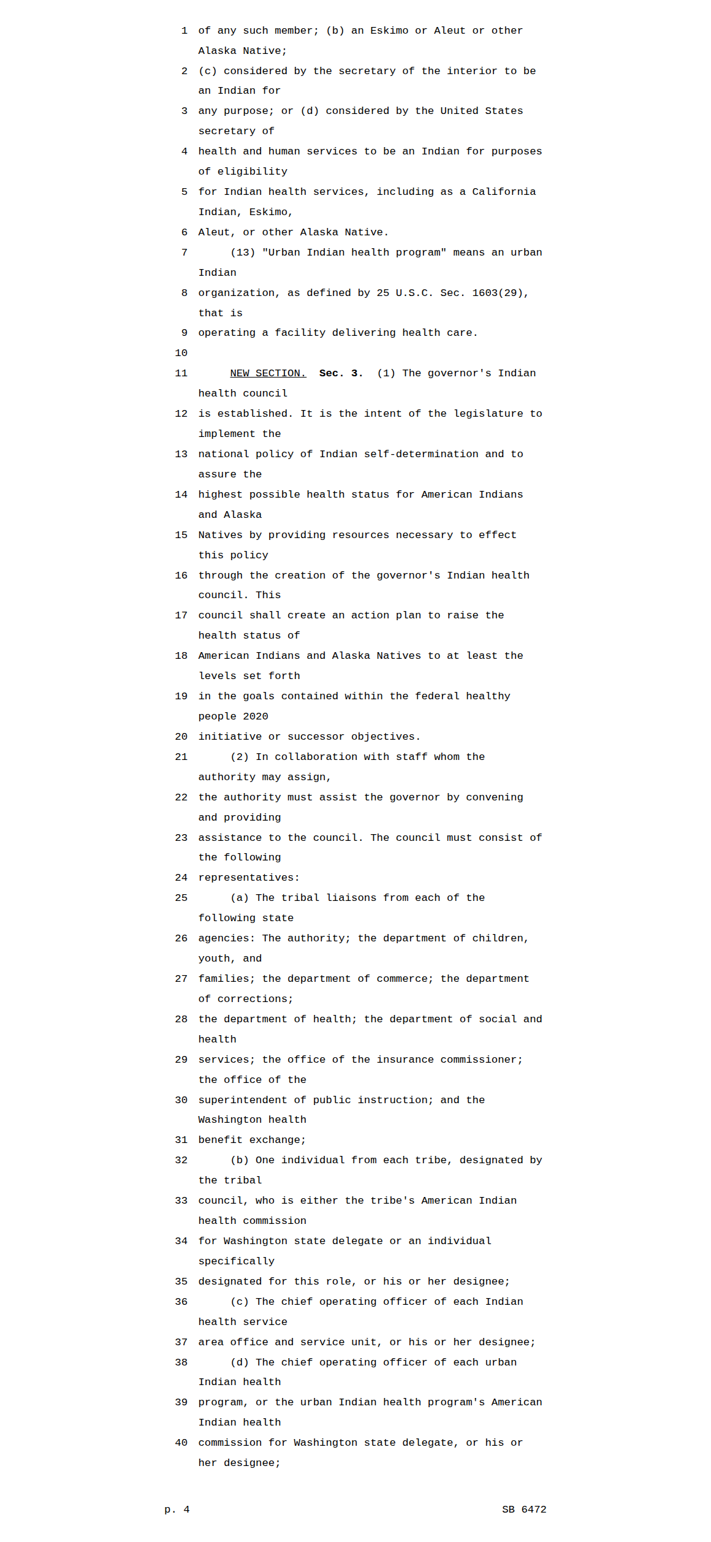of any such member; (b) an Eskimo or Aleut or other Alaska Native;
(c) considered by the secretary of the interior to be an Indian for
any purpose; or (d) considered by the United States secretary of
health and human services to be an Indian for purposes of eligibility
for Indian health services, including as a California Indian, Eskimo,
Aleut, or other Alaska Native.
(13) "Urban Indian health program" means an urban Indian
organization, as defined by 25 U.S.C. Sec. 1603(29), that is
operating a facility delivering health care.
NEW SECTION. Sec. 3. (1) The governor's Indian health council
is established. It is the intent of the legislature to implement the
national policy of Indian self-determination and to assure the
highest possible health status for American Indians and Alaska
Natives by providing resources necessary to effect this policy
through the creation of the governor's Indian health council. This
council shall create an action plan to raise the health status of
American Indians and Alaska Natives to at least the levels set forth
in the goals contained within the federal healthy people 2020
initiative or successor objectives.
(2) In collaboration with staff whom the authority may assign,
the authority must assist the governor by convening and providing
assistance to the council. The council must consist of the following
representatives:
(a) The tribal liaisons from each of the following state
agencies: The authority; the department of children, youth, and
families; the department of commerce; the department of corrections;
the department of health; the department of social and health
services; the office of the insurance commissioner; the office of the
superintendent of public instruction; and the Washington health
benefit exchange;
(b) One individual from each tribe, designated by the tribal
council, who is either the tribe's American Indian health commission
for Washington state delegate or an individual specifically
designated for this role, or his or her designee;
(c) The chief operating officer of each Indian health service
area office and service unit, or his or her designee;
(d) The chief operating officer of each urban Indian health
program, or the urban Indian health program's American Indian health
commission for Washington state delegate, or his or her designee;
p. 4 SB 6472